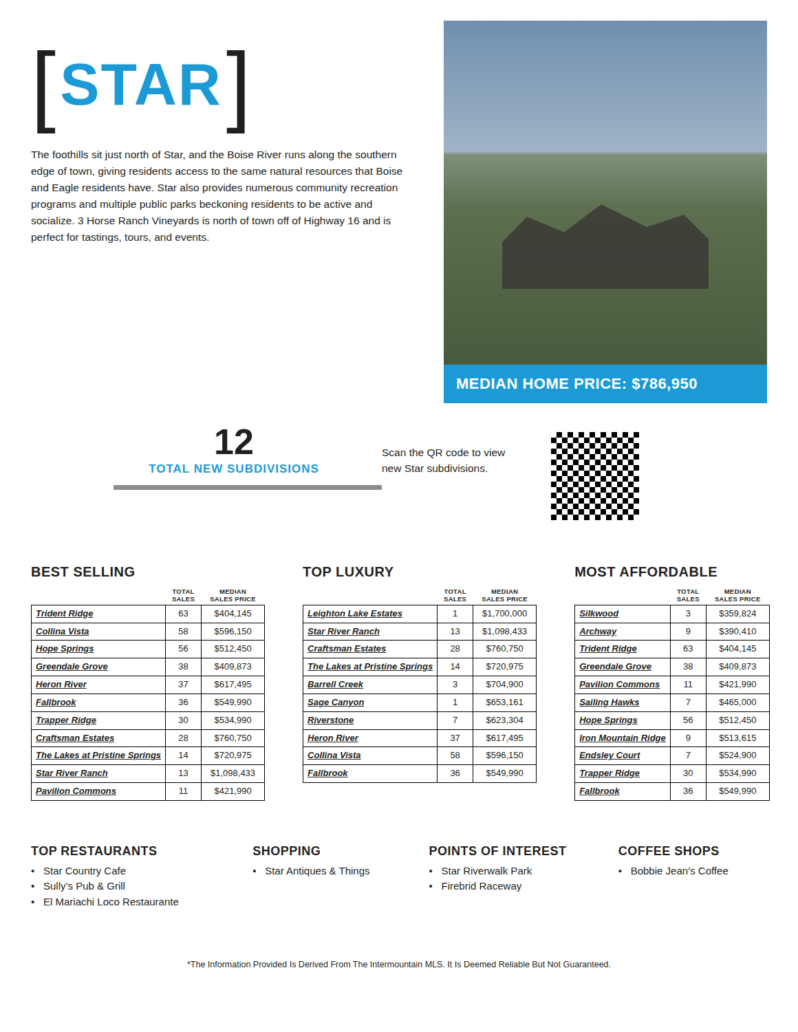[
STAR
]
The foothills sit just north of Star, and the Boise River runs along the southern edge of town, giving residents access to the same natural resources that Boise and Eagle residents have. Star also provides numerous community recreation programs and multiple public parks beckoning residents to be active and socialize. 3 Horse Ranch Vineyards is north of town off of Highway 16 and is perfect for tastings, tours, and events.
MEDIAN HOME PRICE: $786,950
12
TOTAL NEW SUBDIVISIONS
Scan the QR code to view new Star subdivisions.
BEST SELLING
| | TOTAL SALES | MEDIAN SALES PRICE |
| --- | --- | --- |
| Trident Ridge | 63 | $404,145 |
| Collina Vista | 58 | $596,150 |
| Hope Springs | 56 | $512,450 |
| Greendale Grove | 38 | $409,873 |
| Heron River | 37 | $617,495 |
| Fallbrook | 36 | $549,990 |
| Trapper Ridge | 30 | $534,990 |
| Craftsman Estates | 28 | $760,750 |
| The Lakes at Pristine Springs | 14 | $720,975 |
| Star River Ranch | 13 | $1,098,433 |
| Pavilion Commons | 11 | $421,990 |
TOP LUXURY
| | TOTAL SALES | MEDIAN SALES PRICE |
| --- | --- | --- |
| Leighton Lake Estates | 1 | $1,700,000 |
| Star River Ranch | 13 | $1,098,433 |
| Craftsman Estates | 28 | $760,750 |
| The Lakes at Pristine Springs | 14 | $720,975 |
| Barrell Creek | 3 | $704,900 |
| Sage Canyon | 1 | $653,161 |
| Riverstone | 7 | $623,304 |
| Heron River | 37 | $617,495 |
| Collina Vista | 58 | $596,150 |
| Fallbrook | 36 | $549,990 |
MOST AFFORDABLE
| | TOTAL SALES | MEDIAN SALES PRICE |
| --- | --- | --- |
| Silkwood | 3 | $359,824 |
| Archway | 9 | $390,410 |
| Trident Ridge | 63 | $404,145 |
| Greendale Grove | 38 | $409,873 |
| Pavilion Commons | 11 | $421,990 |
| Sailing Hawks | 7 | $465,000 |
| Hope Springs | 56 | $512,450 |
| Iron Mountain Ridge | 9 | $513,615 |
| Endsley Court | 7 | $524,900 |
| Trapper Ridge | 30 | $534,990 |
| Fallbrook | 36 | $549,990 |
TOP RESTAURANTS
Star Country Cafe
Sully’s Pub & Grill
El Mariachi Loco Restaurante
SHOPPING
Star Antiques & Things
POINTS OF INTEREST
Star Riverwalk Park
Firebrid Raceway
COFFEE SHOPS
Bobbie Jean’s Coffee
*The Information Provided Is Derived From The Intermountain MLS. It Is Deemed Reliable But Not Guaranteed.